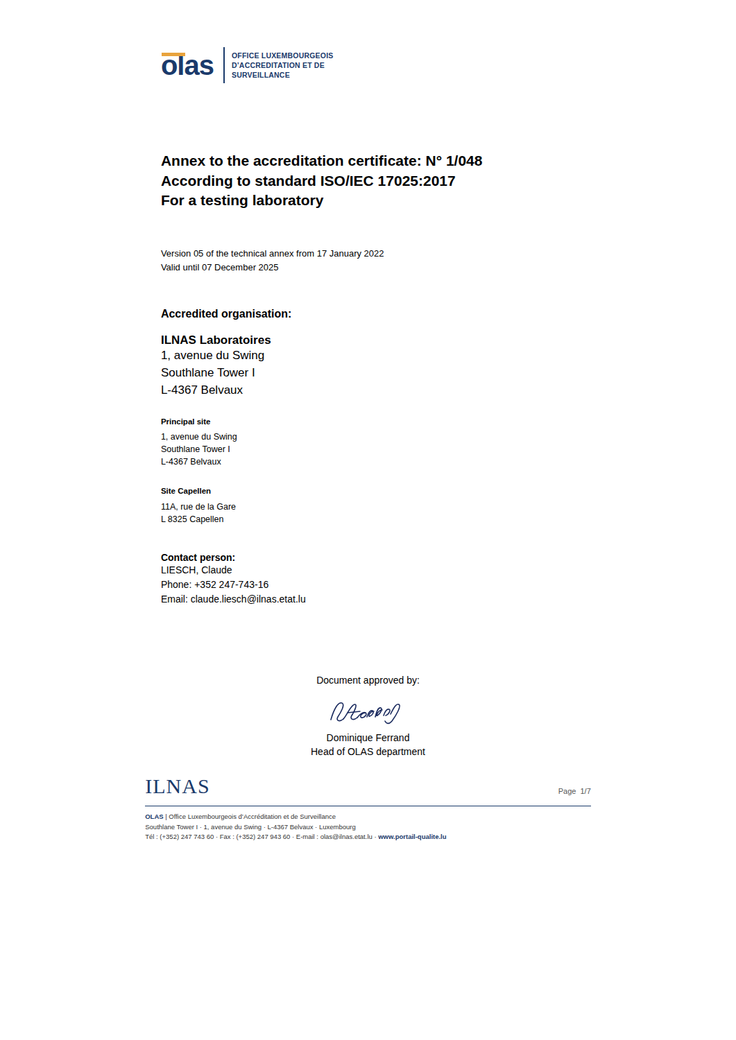olas
Office Luxembourgeois
d’Accreditation et de
Surveillance
Annex to the accreditation certificate: N° 1/048
According to standard ISO/IEC 17025:2017
For a testing laboratory
Version 05 of the technical annex from 17 January 2022
Valid until 07 December 2025
Accredited organisation:
ILNAS Laboratoires
1, avenue du Swing
Southlane Tower I
L-4367 Belvaux
Principal site
1, avenue du Swing
Southlane Tower I
L-4367 Belvaux
Site Capellen
11A, rue de la Gare
L 8325 Capellen
Contact person:
LIESCH, Claude
Phone: +352 247-743-16
Email: claude.liesch@ilnas.etat.lu
Document approved by:
Dominique Ferrand
Head of OLAS department
ILNAS
Page 1/7
OLAS | Office Luxembourgeois d’Accréditation et de Surveillance
Southlane Tower I · 1, avenue du Swing · L-4367 Belvaux · Luxembourg
Tél : (+352) 247 743 60 · Fax : (+352) 247 943 60 · E-mail : olas@ilnas.etat.lu · www.portail-qualite.lu